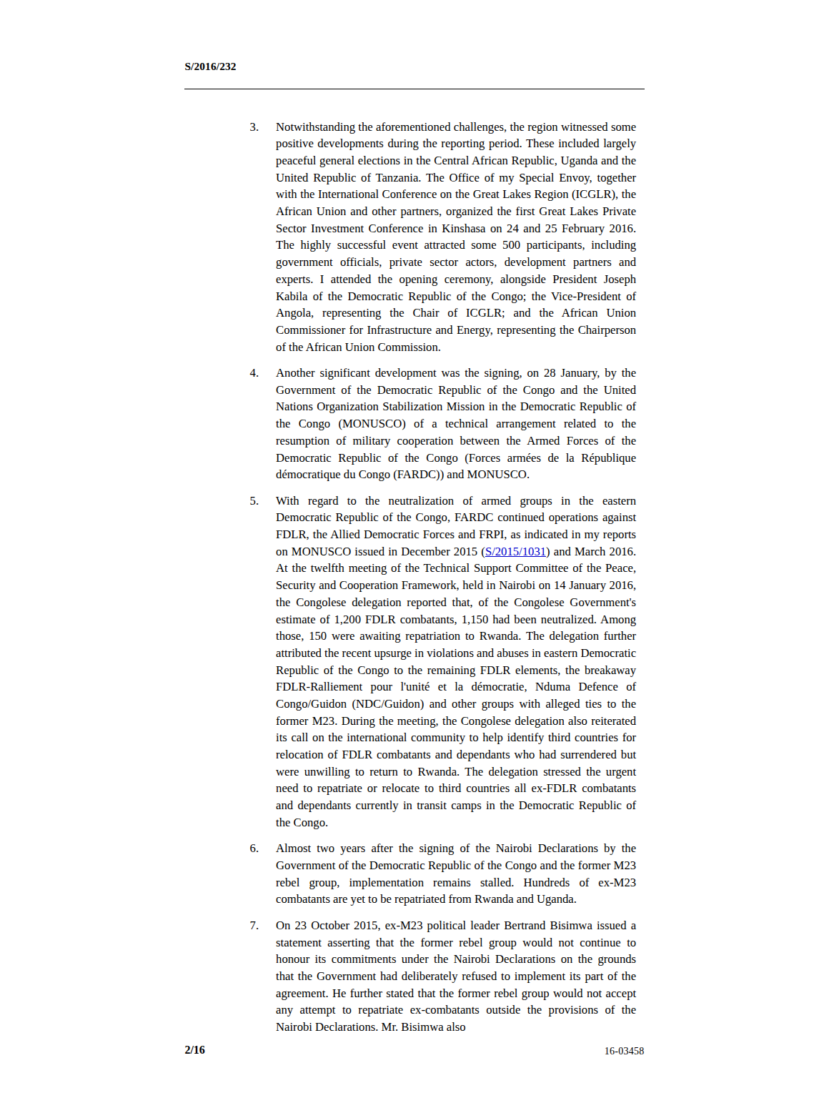S/2016/232
3. Notwithstanding the aforementioned challenges, the region witnessed some positive developments during the reporting period. These included largely peaceful general elections in the Central African Republic, Uganda and the United Republic of Tanzania. The Office of my Special Envoy, together with the International Conference on the Great Lakes Region (ICGLR), the African Union and other partners, organized the first Great Lakes Private Sector Investment Conference in Kinshasa on 24 and 25 February 2016. The highly successful event attracted some 500 participants, including government officials, private sector actors, development partners and experts. I attended the opening ceremony, alongside President Joseph Kabila of the Democratic Republic of the Congo; the Vice-President of Angola, representing the Chair of ICGLR; and the African Union Commissioner for Infrastructure and Energy, representing the Chairperson of the African Union Commission.
4. Another significant development was the signing, on 28 January, by the Government of the Democratic Republic of the Congo and the United Nations Organization Stabilization Mission in the Democratic Republic of the Congo (MONUSCO) of a technical arrangement related to the resumption of military cooperation between the Armed Forces of the Democratic Republic of the Congo (Forces armées de la République démocratique du Congo (FARDC)) and MONUSCO.
5. With regard to the neutralization of armed groups in the eastern Democratic Republic of the Congo, FARDC continued operations against FDLR, the Allied Democratic Forces and FRPI, as indicated in my reports on MONUSCO issued in December 2015 (S/2015/1031) and March 2016. At the twelfth meeting of the Technical Support Committee of the Peace, Security and Cooperation Framework, held in Nairobi on 14 January 2016, the Congolese delegation reported that, of the Congolese Government's estimate of 1,200 FDLR combatants, 1,150 had been neutralized. Among those, 150 were awaiting repatriation to Rwanda. The delegation further attributed the recent upsurge in violations and abuses in eastern Democratic Republic of the Congo to the remaining FDLR elements, the breakaway FDLR-Ralliement pour l'unité et la démocratie, Nduma Defence of Congo/Guidon (NDC/Guidon) and other groups with alleged ties to the former M23. During the meeting, the Congolese delegation also reiterated its call on the international community to help identify third countries for relocation of FDLR combatants and dependants who had surrendered but were unwilling to return to Rwanda. The delegation stressed the urgent need to repatriate or relocate to third countries all ex-FDLR combatants and dependants currently in transit camps in the Democratic Republic of the Congo.
6. Almost two years after the signing of the Nairobi Declarations by the Government of the Democratic Republic of the Congo and the former M23 rebel group, implementation remains stalled. Hundreds of ex-M23 combatants are yet to be repatriated from Rwanda and Uganda.
7. On 23 October 2015, ex-M23 political leader Bertrand Bisimwa issued a statement asserting that the former rebel group would not continue to honour its commitments under the Nairobi Declarations on the grounds that the Government had deliberately refused to implement its part of the agreement. He further stated that the former rebel group would not accept any attempt to repatriate ex-combatants outside the provisions of the Nairobi Declarations. Mr. Bisimwa also
2/16 16-03458